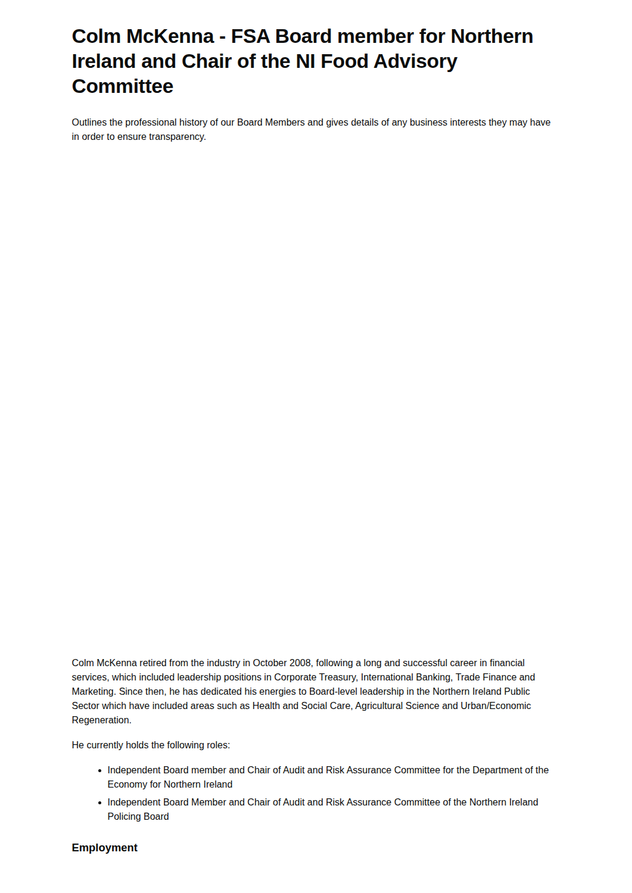Colm McKenna - FSA Board member for Northern Ireland and Chair of the NI Food Advisory Committee
Outlines the professional history of our Board Members and gives details of any business interests they may have in order to ensure transparency.
Colm McKenna retired from the industry in October 2008, following a long and successful career in financial services, which included leadership positions in Corporate Treasury, International Banking, Trade Finance and Marketing. Since then, he has dedicated his energies to Board-level leadership in the Northern Ireland Public Sector which have included areas such as Health and Social Care, Agricultural Science and Urban/Economic Regeneration.
He currently holds the following roles:
Independent Board member and Chair of Audit and Risk Assurance Committee for the Department of the Economy for Northern Ireland
Independent Board Member and Chair of Audit and Risk Assurance Committee of the Northern Ireland Policing Board
Employment